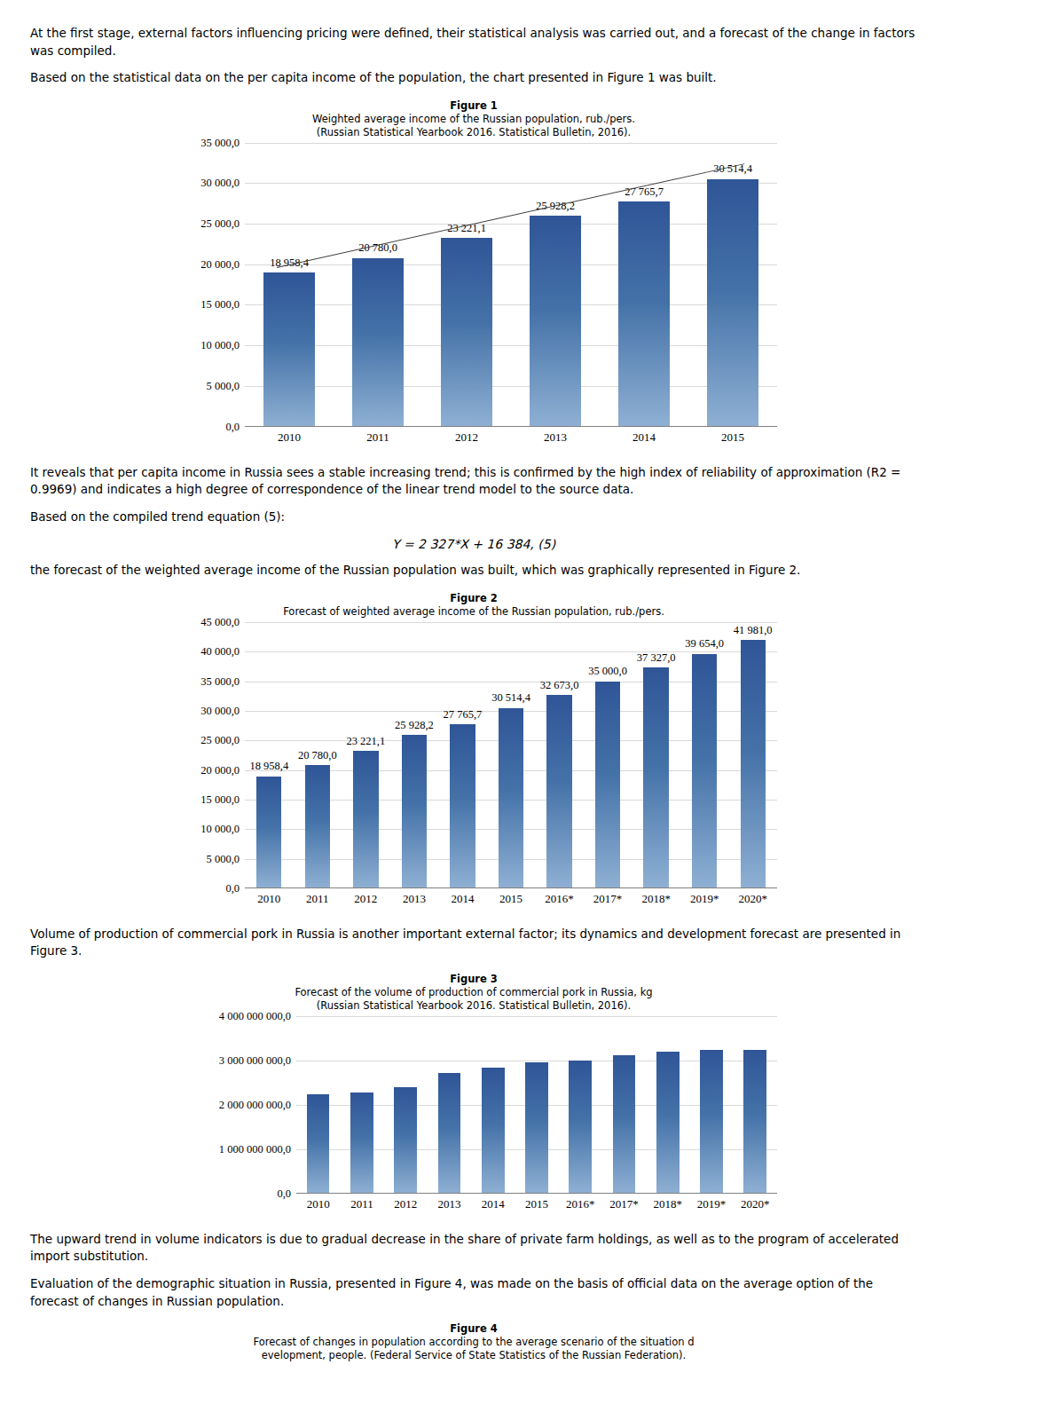At the first stage, external factors influencing pricing were defined, their statistical analysis was carried out, and a forecast of the change in factors was compiled.
Based on the statistical data on the per capita income of the population, the chart presented in Figure 1 was built.
Figure 1 Weighted average income of the Russian population, rub./pers.
(Russian Statistical Yearbook 2016. Statistical Bulletin, 2016).
35 000,0
30 000,0
25 000,0
20 000,0
15 000,0
10 000,0
5 000,0
0,0
18 958,4
20 780,0
23 221,1
25 928,2
27 765,7
30 514,4
2010
2011
2012
2013
2014
2015
It reveals that per capita income in Russia sees a stable increasing trend; this is confirmed by the high index of reliability of approximation (R2 = 0.9969) and indicates a high degree of correspondence of the linear trend model to the source data.
Based on the compiled trend equation (5):
Y = 2 327*X + 16 384, (5)
the forecast of the weighted average income of the Russian population was built, which was graphically represented in Figure 2.
Figure 2 Forecast of weighted average income of the Russian population, rub./pers.
45 000,0
40 000,0
35 000,0
30 000,0
25 000,0
20 000,0
15 000,0
10 000,0
5 000,0
0,0
18 958,4
20 780,0
23 221,1
25 928,2
27 765,7
30 514,4
32 673,0
35 000,0
37 327,0
39 654,0
41 981,0
2010
2011
2012
2013
2014
2015
2016*
2017*
2018*
2019*
2020*
Volume of production of commercial pork in Russia is another important external factor; its dynamics and development forecast are presented in Figure 3.
Figure 3 Forecast of the volume of production of commercial pork in Russia, kg
(Russian Statistical Yearbook 2016. Statistical Bulletin, 2016).
4 000 000 000,0
3 000 000 000,0
2 000 000 000,0
1 000 000 000,0
0,0
2010
2011
2012
2013
2014
2015
2016*
2017*
2018*
2019*
2020*
The upward trend in volume indicators is due to gradual decrease in the share of private farm holdings, as well as to the program of accelerated import substitution.
Evaluation of the demographic situation in Russia, presented in Figure 4, was made on the basis of official data on the average option of the forecast of changes in Russian population.
Figure 4 Forecast of changes in population according to the average scenario of the situation d
evelopment, people. (Federal Service of State Statistics of the Russian Federation).